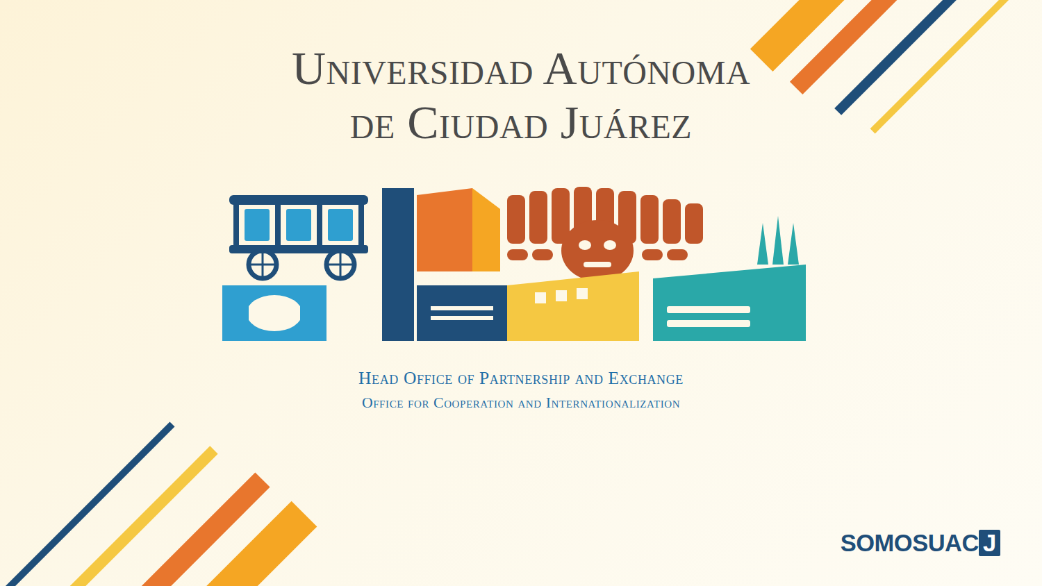Universidad Autónoma
de Ciudad Juárez
Head Office of Partnership and Exchange Office for Cooperation and Internationalization
SOMOS UAC J